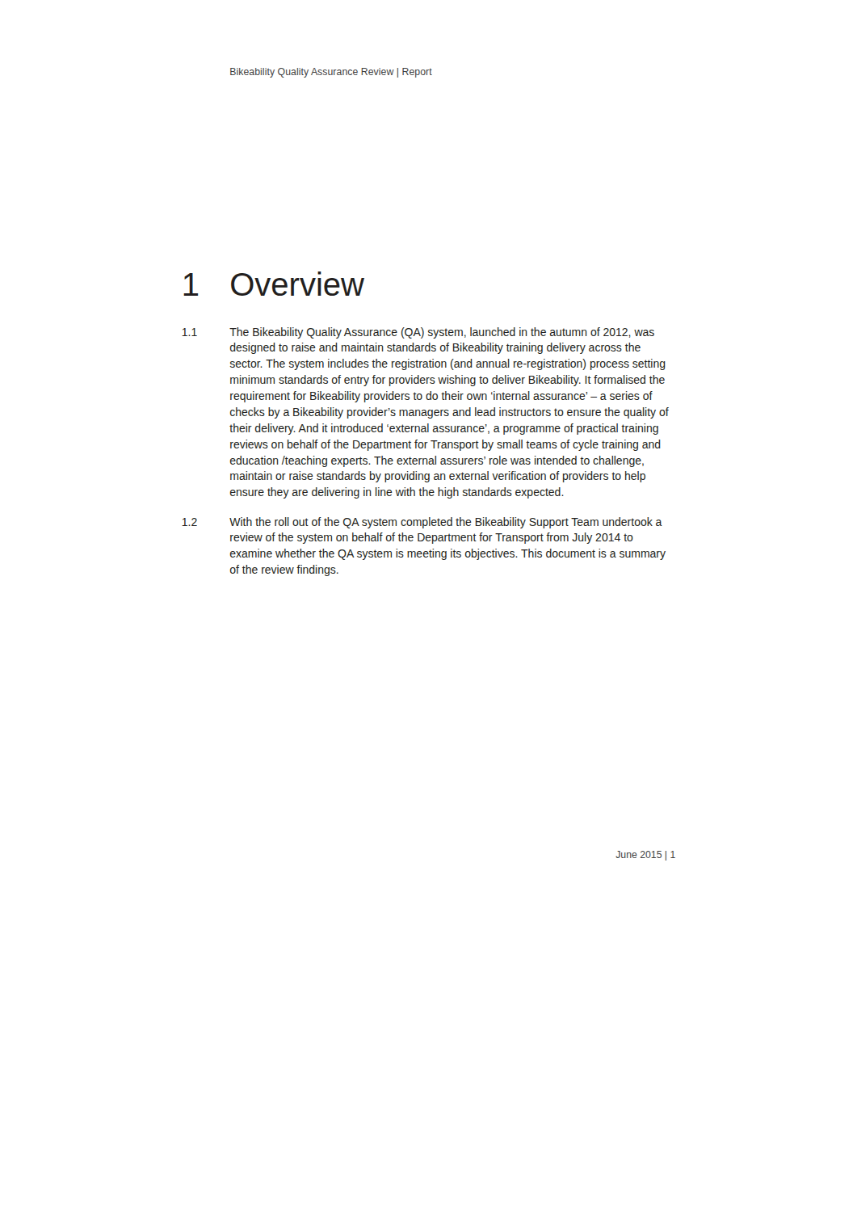Bikeability Quality Assurance Review | Report
1 Overview
1.1
The Bikeability Quality Assurance (QA) system, launched in the autumn of 2012, was designed to raise and maintain standards of Bikeability training delivery across the sector. The system includes the registration (and annual re-registration) process setting minimum standards of entry for providers wishing to deliver Bikeability. It formalised the requirement for Bikeability providers to do their own ‘internal assurance’ – a series of checks by a Bikeability provider’s managers and lead instructors to ensure the quality of their delivery. And it introduced ‘external assurance’, a programme of practical training reviews on behalf of the Department for Transport by small teams of cycle training and education /teaching experts. The external assurers’ role was intended to challenge, maintain or raise standards by providing an external verification of providers to help ensure they are delivering in line with the high standards expected.
1.2
With the roll out of the QA system completed the Bikeability Support Team undertook a review of the system on behalf of the Department for Transport from July 2014 to examine whether the QA system is meeting its objectives. This document is a summary of the review findings.
June 2015 | 1